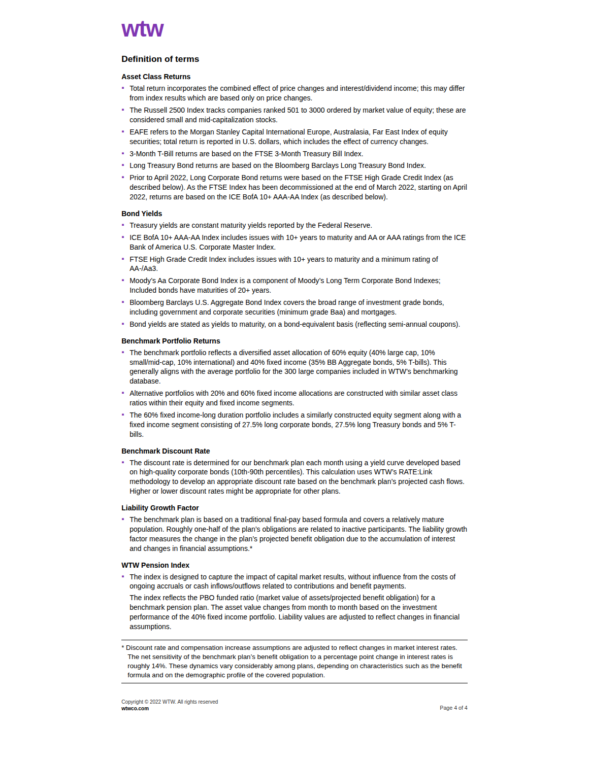wtw
Definition of terms
Asset Class Returns
Total return incorporates the combined effect of price changes and interest/dividend income; this may differ from index results which are based only on price changes.
The Russell 2500 Index tracks companies ranked 501 to 3000 ordered by market value of equity; these are considered small and mid-capitalization stocks.
EAFE refers to the Morgan Stanley Capital International Europe, Australasia, Far East Index of equity securities; total return is reported in U.S. dollars, which includes the effect of currency changes.
3-Month T-Bill returns are based on the FTSE 3-Month Treasury Bill Index.
Long Treasury Bond returns are based on the Bloomberg Barclays Long Treasury Bond Index.
Prior to April 2022, Long Corporate Bond returns were based on the FTSE High Grade Credit Index (as described below). As the FTSE Index has been decommissioned at the end of March 2022, starting on April 2022, returns are based on the ICE BofA 10+ AAA-AA Index (as described below).
Bond Yields
Treasury yields are constant maturity yields reported by the Federal Reserve.
ICE BofA 10+ AAA-AA Index includes issues with 10+ years to maturity and AA or AAA ratings from the ICE Bank of America U.S. Corporate Master Index.
FTSE High Grade Credit Index includes issues with 10+ years to maturity and a minimum rating of AA-/Aa3.
Moody’s Aa Corporate Bond Index is a component of Moody’s Long Term Corporate Bond Indexes; Included bonds have maturities of 20+ years.
Bloomberg Barclays U.S. Aggregate Bond Index covers the broad range of investment grade bonds, including government and corporate securities (minimum grade Baa) and mortgages.
Bond yields are stated as yields to maturity, on a bond-equivalent basis (reflecting semi-annual coupons).
Benchmark Portfolio Returns
The benchmark portfolio reflects a diversified asset allocation of 60% equity (40% large cap, 10% small/mid-cap, 10% international) and 40% fixed income (35% BB Aggregate bonds, 5% T-bills). This generally aligns with the average portfolio for the 300 large companies included in WTW’s benchmarking database.
Alternative portfolios with 20% and 60% fixed income allocations are constructed with similar asset class ratios within their equity and fixed income segments.
The 60% fixed income-long duration portfolio includes a similarly constructed equity segment along with a fixed income segment consisting of 27.5% long corporate bonds, 27.5% long Treasury bonds and 5% T-bills.
Benchmark Discount Rate
The discount rate is determined for our benchmark plan each month using a yield curve developed based on high-quality corporate bonds (10th-90th percentiles). This calculation uses WTW’s RATE:Link methodology to develop an appropriate discount rate based on the benchmark plan’s projected cash flows. Higher or lower discount rates might be appropriate for other plans.
Liability Growth Factor
The benchmark plan is based on a traditional final-pay based formula and covers a relatively mature population. Roughly one-half of the plan’s obligations are related to inactive participants. The liability growth factor measures the change in the plan’s projected benefit obligation due to the accumulation of interest and changes in financial assumptions.*
WTW Pension Index
The index is designed to capture the impact of capital market results, without influence from the costs of ongoing accruals or cash inflows/outflows related to contributions and benefit payments.
The index reflects the PBO funded ratio (market value of assets/projected benefit obligation) for a benchmark pension plan. The asset value changes from month to month based on the investment performance of the 40% fixed income portfolio. Liability values are adjusted to reflect changes in financial assumptions.
* Discount rate and compensation increase assumptions are adjusted to reflect changes in market interest rates. The net sensitivity of the benchmark plan’s benefit obligation to a percentage point change in interest rates is roughly 14%. These dynamics vary considerably among plans, depending on characteristics such as the benefit formula and on the demographic profile of the covered population.
Copyright © 2022 WTW. All rights reserved
wtwco.com
Page 4 of 4